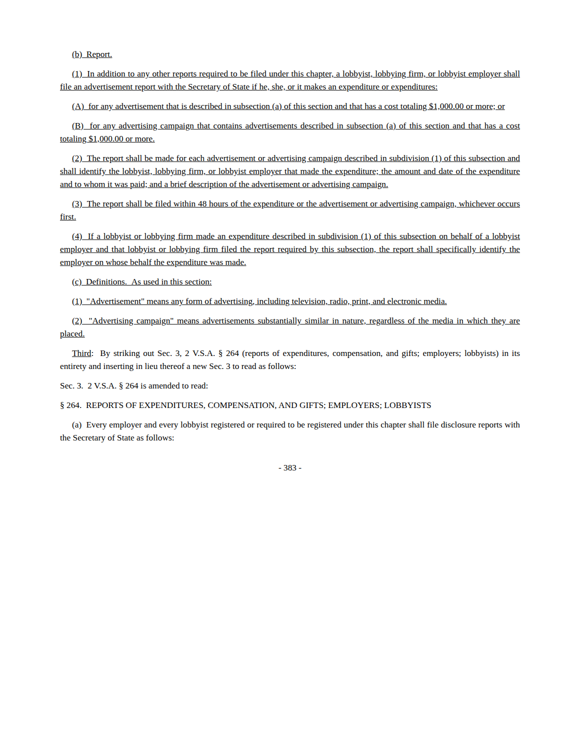(b) Report.
(1) In addition to any other reports required to be filed under this chapter, a lobbyist, lobbying firm, or lobbyist employer shall file an advertisement report with the Secretary of State if he, she, or it makes an expenditure or expenditures:
(A) for any advertisement that is described in subsection (a) of this section and that has a cost totaling $1,000.00 or more; or
(B) for any advertising campaign that contains advertisements described in subsection (a) of this section and that has a cost totaling $1,000.00 or more.
(2) The report shall be made for each advertisement or advertising campaign described in subdivision (1) of this subsection and shall identify the lobbyist, lobbying firm, or lobbyist employer that made the expenditure; the amount and date of the expenditure and to whom it was paid; and a brief description of the advertisement or advertising campaign.
(3) The report shall be filed within 48 hours of the expenditure or the advertisement or advertising campaign, whichever occurs first.
(4) If a lobbyist or lobbying firm made an expenditure described in subdivision (1) of this subsection on behalf of a lobbyist employer and that lobbyist or lobbying firm filed the report required by this subsection, the report shall specifically identify the employer on whose behalf the expenditure was made.
(c) Definitions. As used in this section:
(1) "Advertisement" means any form of advertising, including television, radio, print, and electronic media.
(2) "Advertising campaign" means advertisements substantially similar in nature, regardless of the media in which they are placed.
Third: By striking out Sec. 3, 2 V.S.A. § 264 (reports of expenditures, compensation, and gifts; employers; lobbyists) in its entirety and inserting in lieu thereof a new Sec. 3 to read as follows:
Sec. 3. 2 V.S.A. § 264 is amended to read:
§ 264. REPORTS OF EXPENDITURES, COMPENSATION, AND GIFTS; EMPLOYERS; LOBBYISTS
(a) Every employer and every lobbyist registered or required to be registered under this chapter shall file disclosure reports with the Secretary of State as follows:
- 383 -